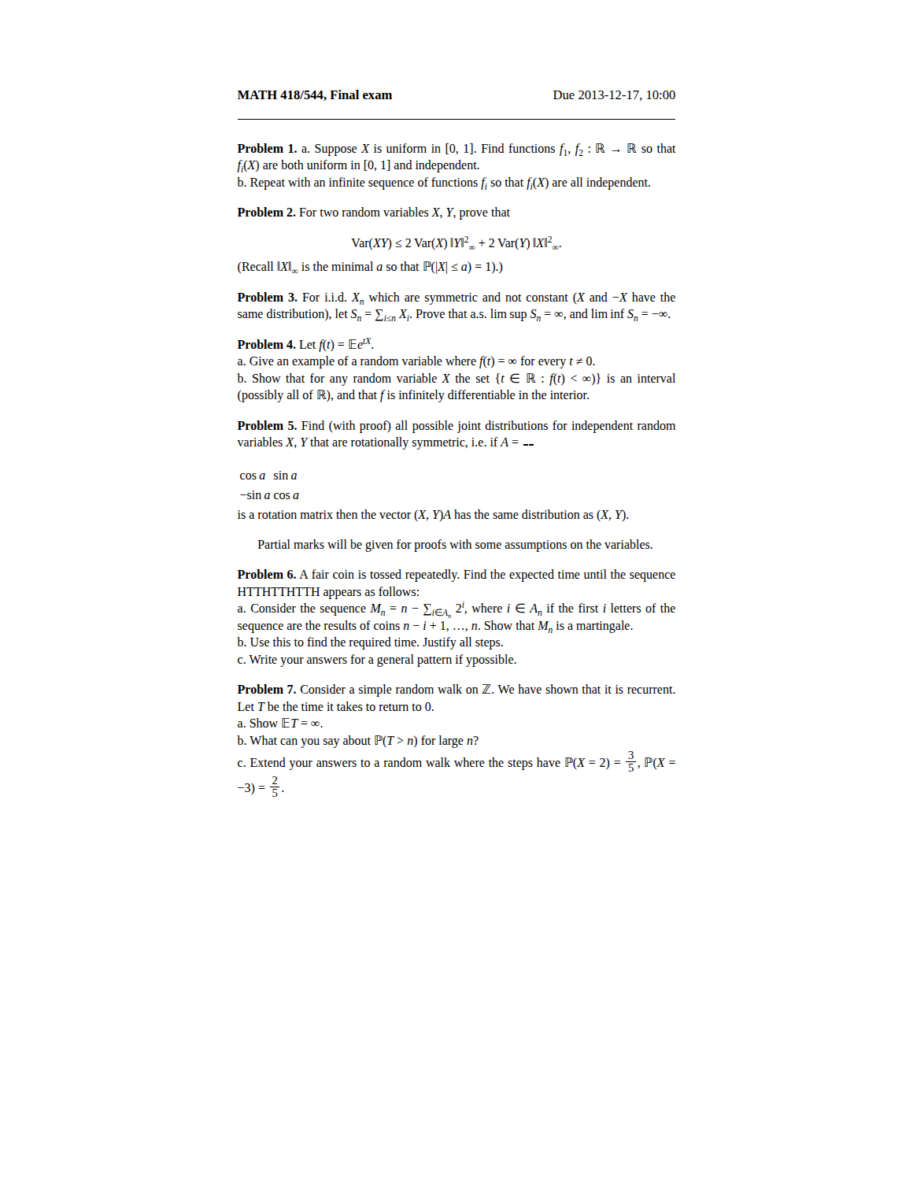MATH 418/544, Final exam Due 2013-12-17, 10:00
Problem 1. a. Suppose X is uniform in [0, 1]. Find functions f1, f2 : ℝ → ℝ so that fi(X) are both uniform in [0, 1] and independent.
b. Repeat with an infinite sequence of functions fi so that fi(X) are all independent.
Problem 2. For two random variables X, Y, prove that
Var(XY) ≤ 2 Var(X) ‖Y‖2∞ + 2 Var(Y) ‖X‖2∞.
(Recall ‖X‖∞ is the minimal a so that ℙ(|X| ≤ a) = 1).)
Problem 3. For i.i.d. Xn which are symmetric and not constant (X and −X have the same distribution), let Sn = ∑i≤n Xi. Prove that a.s. lim sup Sn = ∞, and lim inf Sn = −∞.
Problem 4. Let f(t) = 𝔼etX.
a. Give an example of a random variable where f(t) = ∞ for every t ≠ 0.
b. Show that for any random variable X the set {t ∈ ℝ : f(t) < ∞)} is an interval (possibly all of ℝ), and that f is infinitely differentiable in the interior.
Problem 5. Find (with proof) all possible joint distributions for independent random variables X, Y that are rotationally symmetric, i.e. if A =
| cos a | sin a |
| −sin a | cos a |
is a rotation matrix then the vector (X, Y)A has the same distribution as (X, Y).
Partial marks will be given for proofs with some assumptions on the variables.
Problem 6. A fair coin is tossed repeatedly. Find the expected time until the sequence HTTHTTHTTH appears as follows:
a. Consider the sequence Mn = n − ∑i∈An 2i, where i ∈ An if the first i letters of the sequence are the results of coins n − i + 1, …, n. Show that Mn is a martingale.
b. Use this to find the required time. Justify all steps.
c. Write your answers for a general pattern if ypossible.
Problem 7. Consider a simple random walk on ℤ. We have shown that it is recurrent. Let T be the time it takes to return to 0.
a. Show 𝔼T = ∞.
b. What can you say about ℙ(T > n) for large n?
c. Extend your answers to a random walk where the steps have ℙ(X = 2) = 35, ℙ(X = −3) = 25.